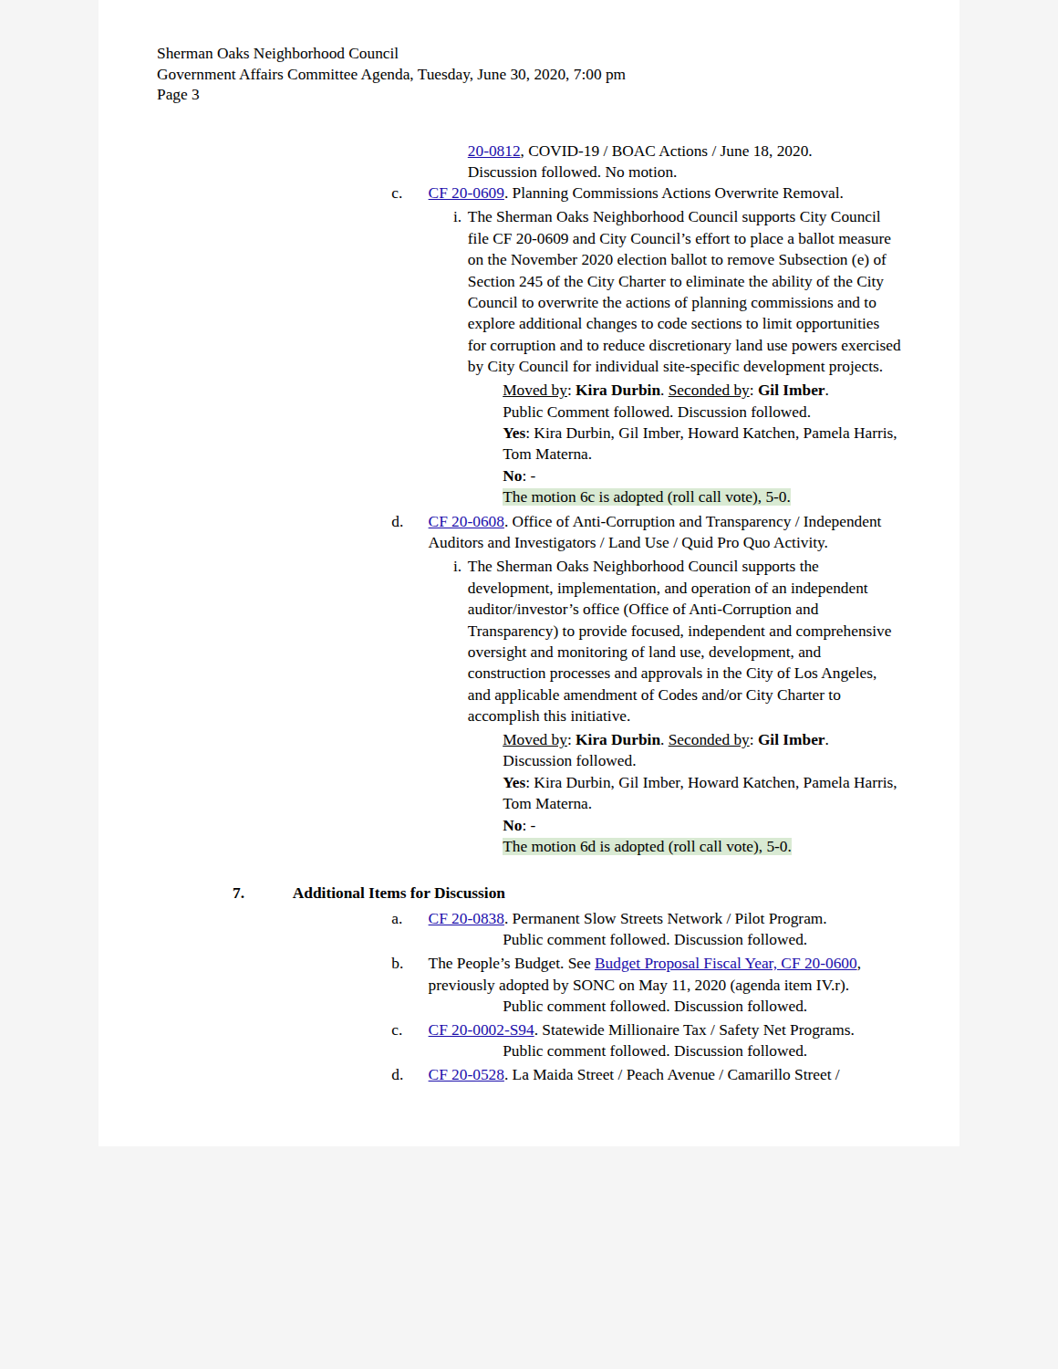Sherman Oaks Neighborhood Council
Government Affairs Committee Agenda, Tuesday, June 30, 2020, 7:00 pm
Page 3
20-0812, COVID-19 / BOAC Actions / June 18, 2020.
Discussion followed. No motion.
c. CF 20-0609. Planning Commissions Actions Overwrite Removal.
i. The Sherman Oaks Neighborhood Council supports City Council file CF 20-0609 and City Council’s effort to place a ballot measure on the November 2020 election ballot to remove Subsection (e) of Section 245 of the City Charter to eliminate the ability of the City Council to overwrite the actions of planning commissions and to explore additional changes to code sections to limit opportunities for corruption and to reduce discretionary land use powers exercised by City Council for individual site-specific development projects.
Moved by: Kira Durbin. Seconded by: Gil Imber.
Public Comment followed. Discussion followed.
Yes: Kira Durbin, Gil Imber, Howard Katchen, Pamela Harris, Tom Materna.
No: -
The motion 6c is adopted (roll call vote), 5-0.
d. CF 20-0608. Office of Anti-Corruption and Transparency / Independent Auditors and Investigators / Land Use / Quid Pro Quo Activity.
i. The Sherman Oaks Neighborhood Council supports the development, implementation, and operation of an independent auditor/investor’s office (Office of Anti-Corruption and Transparency) to provide focused, independent and comprehensive oversight and monitoring of land use, development, and construction processes and approvals in the City of Los Angeles, and applicable amendment of Codes and/or City Charter to accomplish this initiative.
Moved by: Kira Durbin. Seconded by: Gil Imber.
Discussion followed.
Yes: Kira Durbin, Gil Imber, Howard Katchen, Pamela Harris, Tom Materna.
No: -
The motion 6d is adopted (roll call vote), 5-0.
7. Additional Items for Discussion
a. CF 20-0838. Permanent Slow Streets Network / Pilot Program.
Public comment followed. Discussion followed.
b. The People’s Budget. See Budget Proposal Fiscal Year, CF 20-0600, previously adopted by SONC on May 11, 2020 (agenda item IV.r).
Public comment followed. Discussion followed.
c. CF 20-0002-S94. Statewide Millionaire Tax / Safety Net Programs.
Public comment followed. Discussion followed.
d. CF 20-0528. La Maida Street / Peach Avenue / Camarillo Street /